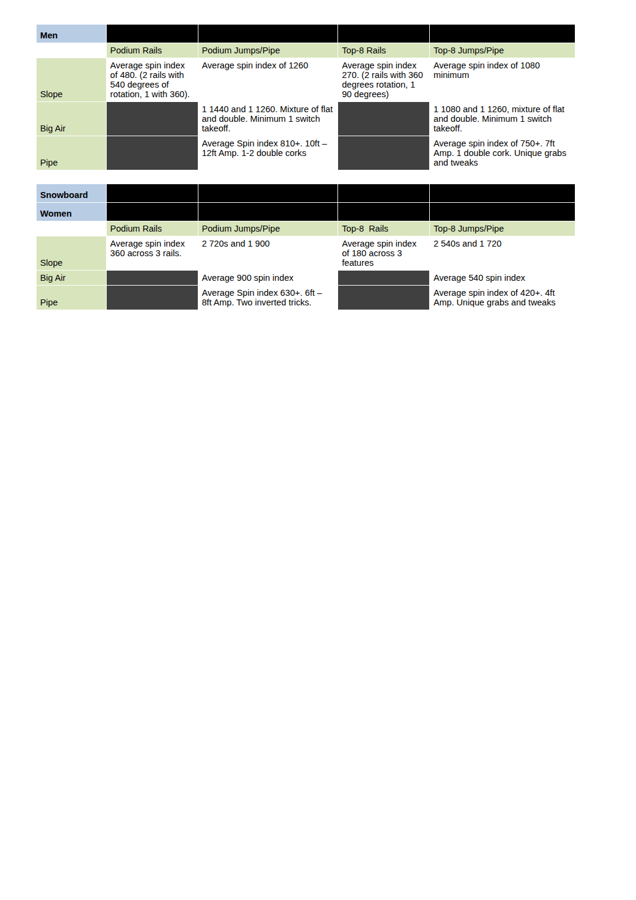| Men | | | | |
| | Podium Rails | Podium Jumps/Pipe | Top-8 Rails | Top-8 Jumps/Pipe |
| Slope | Average spin index of 480. (2 rails with 540 degrees of rotation, 1 with 360). | Average spin index of 1260 | Average spin index 270. (2 rails with 360 degrees rotation, 1 90 degrees) | Average spin index of 1080 minimum |
| Big Air | | 1 1440 and 1 1260. Mixture of flat and double. Minimum 1 switch takeoff. | | 1 1080 and 1 1260, mixture of flat and double. Minimum 1 switch takeoff. |
| Pipe | | Average Spin index 810+. 10ft – 12ft Amp. 1-2 double corks | | Average spin index of 750+. 7ft Amp. 1 double cork. Unique grabs and tweaks |
| Snowboard | | | | |
| Women | | | | |
| | Podium Rails | Podium Jumps/Pipe | Top-8 Rails | Top-8 Jumps/Pipe |
| Slope | Average spin index 360 across 3 rails. | 2 720s and 1 900 | Average spin index of 180 across 3 features | 2 540s and 1 720 |
| Big Air | | Average 900 spin index | | Average 540 spin index |
| Pipe | | Average Spin index 630+. 6ft – 8ft Amp. Two inverted tricks. | | Average spin index of 420+. 4ft Amp. Unique grabs and tweaks |